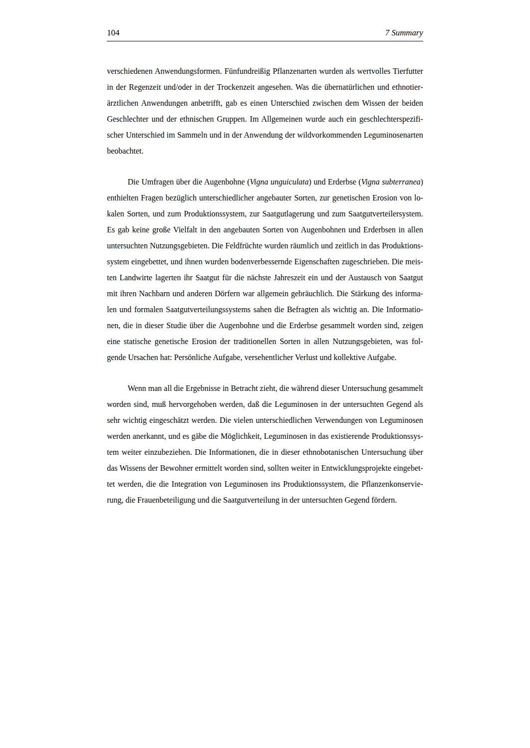104 7 Summary
verschiedenen Anwendungsformen. Fünfundreißig Pflanzenarten wurden als wertvolles Tierfutter in der Regenzeit und/oder in der Trockenzeit angesehen. Was die übernatürlichen und ethnotierärztlichen Anwendungen anbetrifft, gab es einen Unterschied zwischen dem Wissen der beiden Geschlechter und der ethnischen Gruppen. Im Allgemeinen wurde auch ein geschlechterspezifischer Unterschied im Sammeln und in der Anwendung der wildvorkommenden Leguminosenarten beobachtet.
Die Umfragen über die Augenbohne (Vigna unguiculata) und Erderbse (Vigna subterranea) enthielten Fragen bezüglich unterschiedlicher angebauter Sorten, zur genetischen Erosion von lokalen Sorten, und zum Produktionssystem, zur Saatgutlagerung und zum Saatgutverteilersystem. Es gab keine große Vielfalt in den angebauten Sorten von Augenbohnen und Erderbsen in allen untersuchten Nutzungsgebieten. Die Feldfrüchte wurden räumlich und zeitlich in das Produktionssystem eingebettet, und ihnen wurden bodenverbessernde Eigenschaften zugeschrieben. Die meisten Landwirte lagerten ihr Saatgut für die nächste Jahreszeit ein und der Austausch von Saatgut mit ihren Nachbarn und anderen Dörfern war allgemein gebräuchlich. Die Stärkung des informalen und formalen Saatgutverteilungssystems sahen die Befragten als wichtig an. Die Informationen, die in dieser Studie über die Augenbohne und die Erderbse gesammelt worden sind, zeigen eine statische genetische Erosion der traditionellen Sorten in allen Nutzungsgebieten, was folgende Ursachen hat: Persönliche Aufgabe, versehentlicher Verlust und kollektive Aufgabe.
Wenn man all die Ergebnisse in Betracht zieht, die während dieser Untersuchung gesammelt worden sind, muß hervorgehoben werden, daß die Leguminosen in der untersuchten Gegend als sehr wichtig eingeschätzt werden. Die vielen unterschiedlichen Verwendungen von Leguminosen werden anerkannt, und es gäbe die Möglichkeit, Leguminosen in das existierende Produktionssystem weiter einzubeziehen. Die Informationen, die in dieser ethnobotanischen Untersuchung über das Wissens der Bewohner ermittelt worden sind, sollten weiter in Entwicklungsprojekte eingebettet werden, die die Integration von Leguminosen ins Produktionssystem, die Pflanzenkonservierung, die Frauenbeteiligung und die Saatgutverteilung in der untersuchten Gegend fördern.